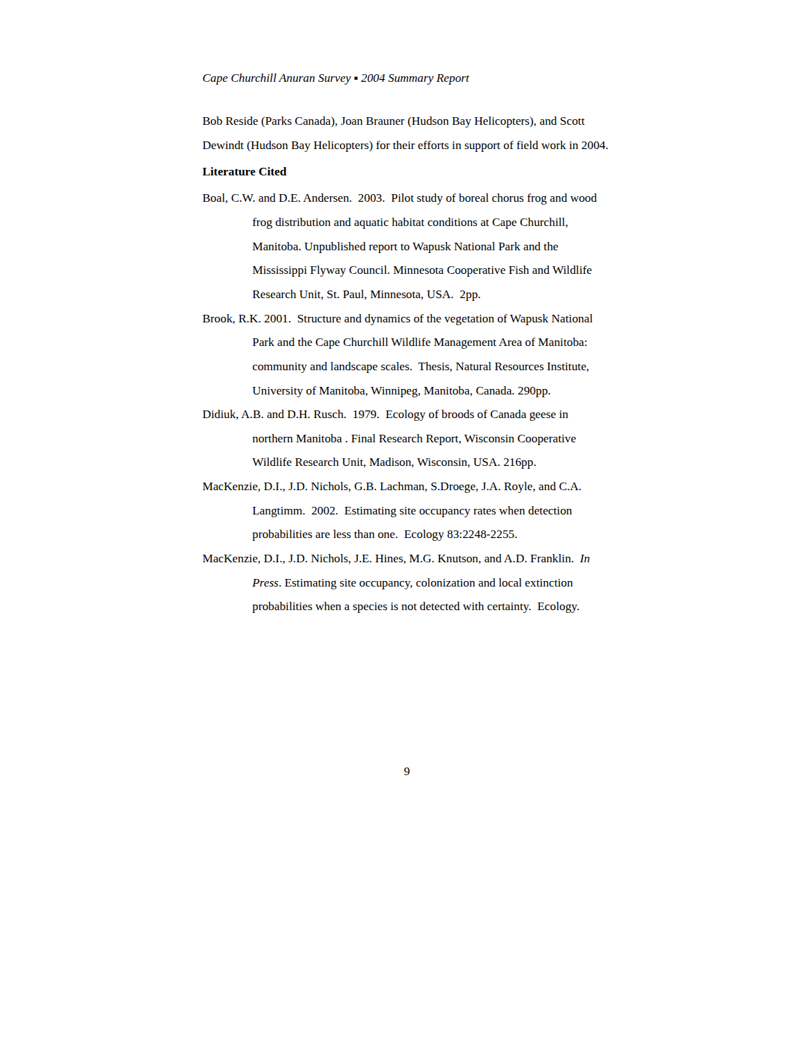Cape Churchill Anuran Survey ▪ 2004 Summary Report
Bob Reside (Parks Canada), Joan Brauner (Hudson Bay Helicopters), and Scott Dewindt (Hudson Bay Helicopters) for their efforts in support of field work in 2004.
Literature Cited
Boal, C.W. and D.E. Andersen. 2003. Pilot study of boreal chorus frog and wood frog distribution and aquatic habitat conditions at Cape Churchill, Manitoba. Unpublished report to Wapusk National Park and the Mississippi Flyway Council. Minnesota Cooperative Fish and Wildlife Research Unit, St. Paul, Minnesota, USA. 2pp.
Brook, R.K. 2001. Structure and dynamics of the vegetation of Wapusk National Park and the Cape Churchill Wildlife Management Area of Manitoba: community and landscape scales. Thesis, Natural Resources Institute, University of Manitoba, Winnipeg, Manitoba, Canada. 290pp.
Didiuk, A.B. and D.H. Rusch. 1979. Ecology of broods of Canada geese in northern Manitoba . Final Research Report, Wisconsin Cooperative Wildlife Research Unit, Madison, Wisconsin, USA. 216pp.
MacKenzie, D.I., J.D. Nichols, G.B. Lachman, S.Droege, J.A. Royle, and C.A. Langtimm. 2002. Estimating site occupancy rates when detection probabilities are less than one. Ecology 83:2248-2255.
MacKenzie, D.I., J.D. Nichols, J.E. Hines, M.G. Knutson, and A.D. Franklin. In Press. Estimating site occupancy, colonization and local extinction probabilities when a species is not detected with certainty. Ecology.
9